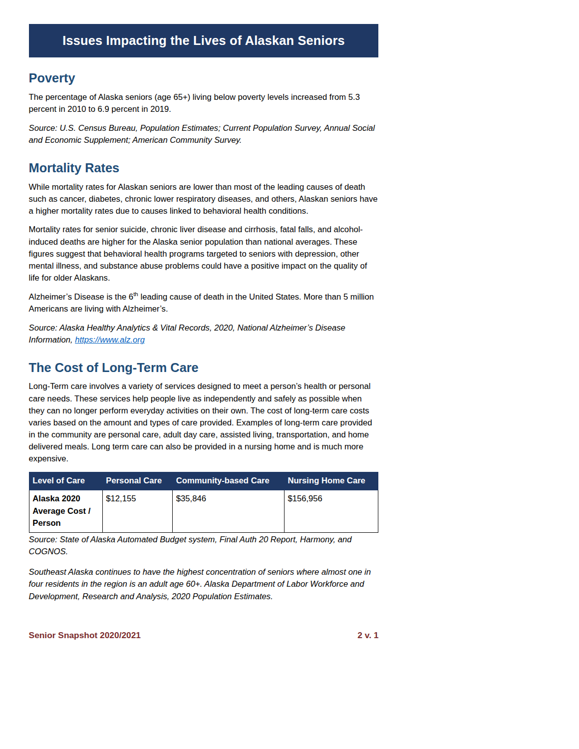Issues Impacting the Lives of Alaskan Seniors
Poverty
The percentage of Alaska seniors (age 65+) living below poverty levels increased from 5.3 percent in 2010 to 6.9 percent in 2019.
Source: U.S. Census Bureau, Population Estimates; Current Population Survey, Annual Social and Economic Supplement; American Community Survey.
Mortality Rates
While mortality rates for Alaskan seniors are lower than most of the leading causes of death such as cancer, diabetes, chronic lower respiratory diseases, and others, Alaskan seniors have a higher mortality rates due to causes linked to behavioral health conditions.
Mortality rates for senior suicide, chronic liver disease and cirrhosis, fatal falls, and alcohol- induced deaths are higher for the Alaska senior population than national averages. These figures suggest that behavioral health programs targeted to seniors with depression, other mental illness, and substance abuse problems could have a positive impact on the quality of life for older Alaskans.
Alzheimer’s Disease is the 6th leading cause of death in the United States. More than 5 million Americans are living with Alzheimer’s.
Source: Alaska Healthy Analytics & Vital Records, 2020, National Alzheimer’s Disease Information, https://www.alz.org
The Cost of Long-Term Care
Long-Term care involves a variety of services designed to meet a person’s health or personal care needs. These services help people live as independently and safely as possible when they can no longer perform everyday activities on their own. The cost of long-term care costs varies based on the amount and types of care provided. Examples of long-term care provided in the community are personal care, adult day care, assisted living, transportation, and home delivered meals. Long term care can also be provided in a nursing home and is much more expensive.
| Level of Care | Personal Care | Community-based Care | Nursing Home Care |
| --- | --- | --- | --- |
| Alaska 2020 Average Cost / Person | $12,155 | $35,846 | $156,956 |
Source: State of Alaska Automated Budget system, Final Auth 20 Report, Harmony, and COGNOS.
Southeast Alaska continues to have the highest concentration of seniors where almost one in four residents in the region is an adult age 60+. Alaska Department of Labor Workforce and Development, Research and Analysis, 2020 Population Estimates.
Senior Snapshot 2020/2021 2 v. 1